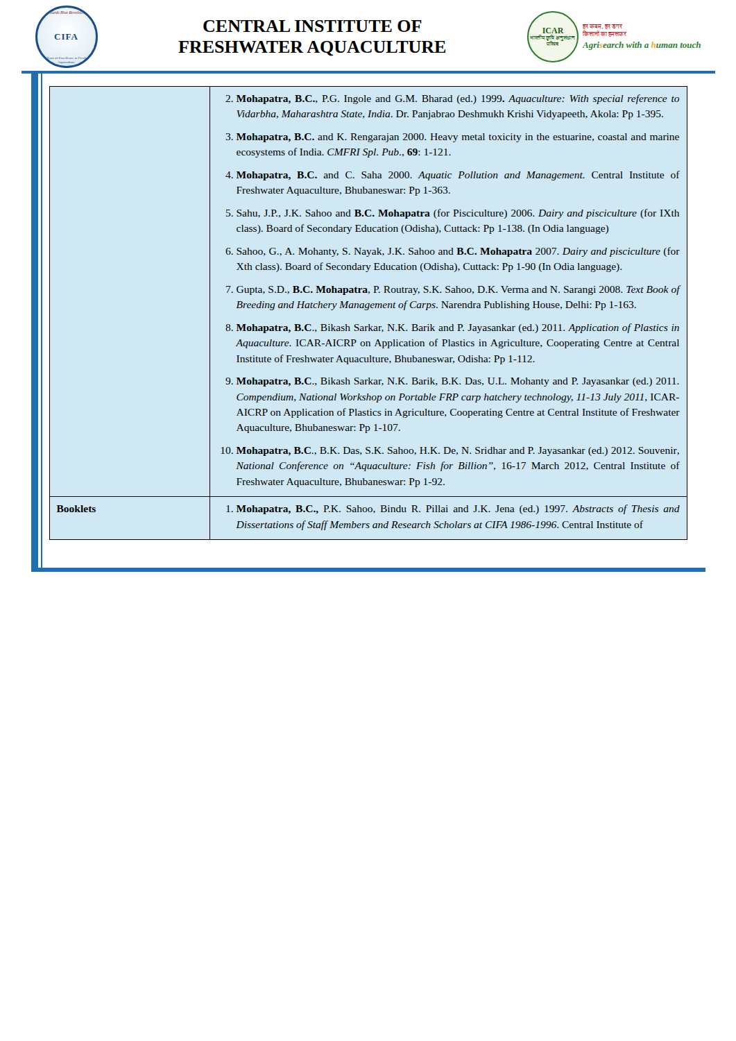Towards Blue Revolution
CIFA
A 25 Years of Excellence in Freshwater Aquaculture
CENTRAL INSTITUTE OF
FRESHWATER AQUACULTURE
ICAR
भारतीय कृषि अनुसंधान परिषद
हर कदम, हर डगर
किसानों का हमसफर
Agrisearch with a human touch
| | Mohapatra, B.C. , P.G. Ingole and G.M. Bharad (ed.) 1999 . Aquaculture: With special reference to Vidarbha, Maharashtra State, India . Dr. Panjabrao Deshmukh Krishi Vidyapeeth, Akola: Pp 1-395. Mohapatra, B.C. and K. Rengarajan 2000. Heavy metal toxicity in the estuarine, coastal and marine ecosystems of India. CMFRI Spl. Pub ., 69 : 1-121. Mohapatra, B.C. and C. Saha 2000. Aquatic Pollution and Management. Central Institute of Freshwater Aquaculture, Bhubaneswar: Pp 1-363. Sahu, J.P., J.K. Sahoo and B.C. Mohapatra (for Pisciculture) 2006. Dairy and pisciculture (for IXth class). Board of Secondary Education (Odisha), Cuttack: Pp 1-138. (In Odia language) Sahoo, G., A. Mohanty, S. Nayak, J.K. Sahoo and B.C. Mohapatra 2007. Dairy and pisciculture (for Xth class). Board of Secondary Education (Odisha), Cuttack: Pp 1-90 (In Odia language). Gupta, S.D., B.C. Mohapatra , P. Routray, S.K. Sahoo, D.K. Verma and N. Sarangi 2008. Text Book of Breeding and Hatchery Management of Carps . Narendra Publishing House, Delhi: Pp 1-163. Mohapatra, B.C ., Bikash Sarkar, N.K. Barik and P. Jayasankar (ed.) 2011. Application of Plastics in Aquaculture . ICAR-AICRP on Application of Plastics in Agriculture, Cooperating Centre at Central Institute of Freshwater Aquaculture, Bhubaneswar, Odisha: Pp 1-112. Mohapatra, B.C ., Bikash Sarkar, N.K. Barik, B.K. Das, U.L. Mohanty and P. Jayasankar (ed.) 2011. Compendium, National Workshop on Portable FRP carp hatchery technology, 11-13 July 2011, ICAR-AICRP on Application of Plastics in Agriculture, Cooperating Centre at Central Institute of Freshwater Aquaculture, Bhubaneswar: Pp 1-107. Mohapatra, B.C ., B.K. Das, S.K. Sahoo, H.K. De, N. Sridhar and P. Jayasankar (ed.) 2012. Souvenir , National Conference on “Aquaculture: Fish for Billion”, 16-17 March 2012, Central Institute of Freshwater Aquaculture, Bhubaneswar: Pp 1-92. |
| Booklets | Mohapatra, B.C., P.K. Sahoo, Bindu R. Pillai and J.K. Jena (ed.) 1997. Abstracts of Thesis and Dissertations of Staff Members and Research Scholars at CIFA 1986-1996 . Central Institute of |